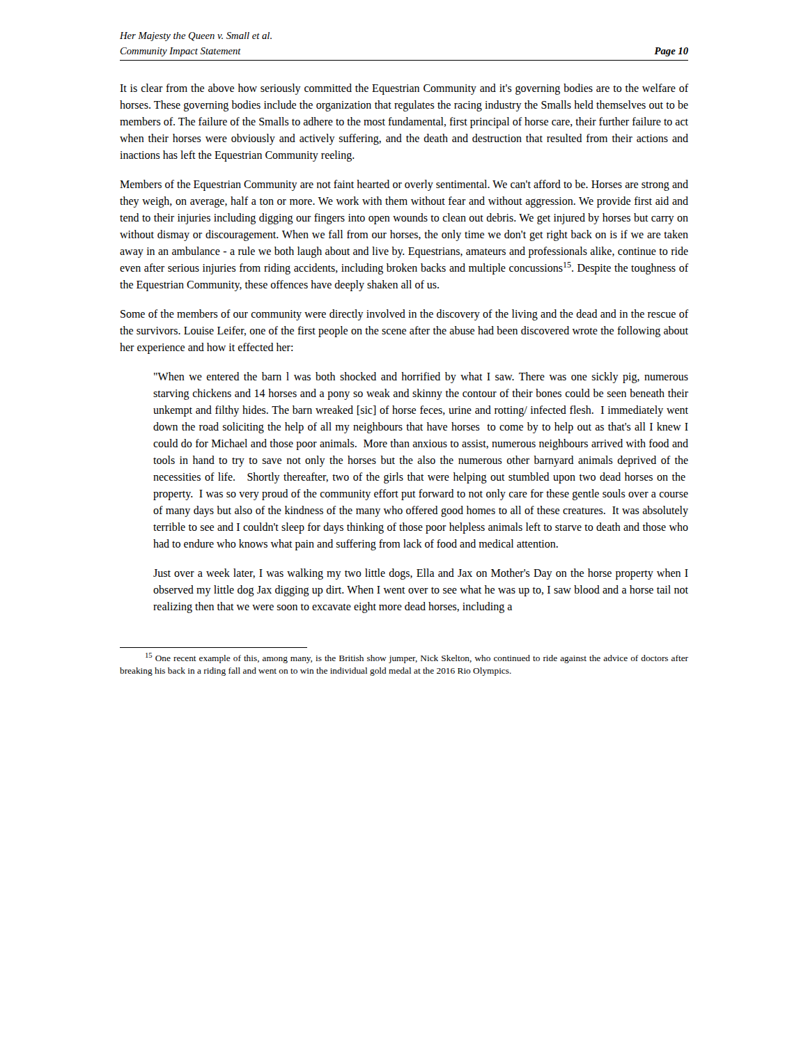Her Majesty the Queen v. Small et al. Community Impact Statement
Page 10
It is clear from the above how seriously committed the Equestrian Community and it's governing bodies are to the welfare of horses. These governing bodies include the organization that regulates the racing industry the Smalls held themselves out to be members of. The failure of the Smalls to adhere to the most fundamental, first principal of horse care, their further failure to act when their horses were obviously and actively suffering, and the death and destruction that resulted from their actions and inactions has left the Equestrian Community reeling.
Members of the Equestrian Community are not faint hearted or overly sentimental. We can't afford to be. Horses are strong and they weigh, on average, half a ton or more. We work with them without fear and without aggression. We provide first aid and tend to their injuries including digging our fingers into open wounds to clean out debris. We get injured by horses but carry on without dismay or discouragement. When we fall from our horses, the only time we don't get right back on is if we are taken away in an ambulance - a rule we both laugh about and live by. Equestrians, amateurs and professionals alike, continue to ride even after serious injuries from riding accidents, including broken backs and multiple concussions15. Despite the toughness of the Equestrian Community, these offences have deeply shaken all of us.
Some of the members of our community were directly involved in the discovery of the living and the dead and in the rescue of the survivors. Louise Leifer, one of the first people on the scene after the abuse had been discovered wrote the following about her experience and how it effected her:
"When we entered the barn l was both shocked and horrified by what I saw. There was one sickly pig, numerous starving chickens and 14 horses and a pony so weak and skinny the contour of their bones could be seen beneath their unkempt and filthy hides. The barn wreaked [sic] of horse feces, urine and rotting/ infected flesh. I immediately went down the road soliciting the help of all my neighbours that have horses to come by to help out as that's all I knew I could do for Michael and those poor animals. More than anxious to assist, numerous neighbours arrived with food and tools in hand to try to save not only the horses but the also the numerous other barnyard animals deprived of the necessities of life. Shortly thereafter, two of the girls that were helping out stumbled upon two dead horses on the property. I was so very proud of the community effort put forward to not only care for these gentle souls over a course of many days but also of the kindness of the many who offered good homes to all of these creatures. It was absolutely terrible to see and I couldn't sleep for days thinking of those poor helpless animals left to starve to death and those who had to endure who knows what pain and suffering from lack of food and medical attention.
Just over a week later, I was walking my two little dogs, Ella and Jax on Mother's Day on the horse property when I observed my little dog Jax digging up dirt. When I went over to see what he was up to, I saw blood and a horse tail not realizing then that we were soon to excavate eight more dead horses, including a
15 One recent example of this, among many, is the British show jumper, Nick Skelton, who continued to ride against the advice of doctors after breaking his back in a riding fall and went on to win the individual gold medal at the 2016 Rio Olympics.